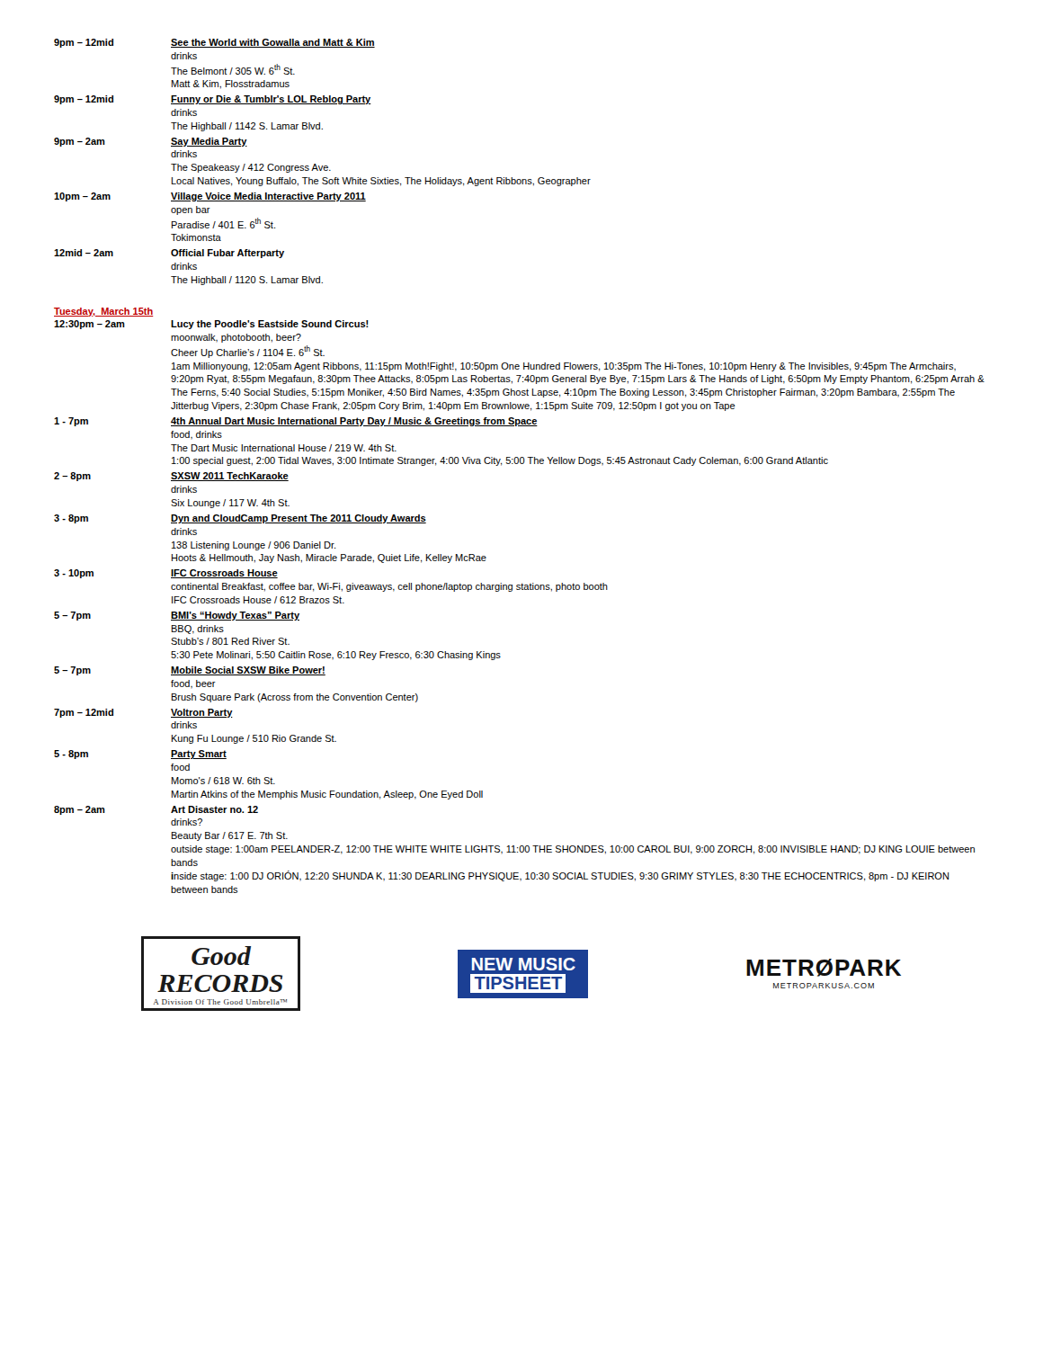| 9pm – 12mid | See the World with Gowalla and Matt & Kim drinks The Belmont / 305 W. 6 th St. Matt & Kim, Flosstradamus |
| 9pm – 12mid | Funny or Die & Tumblr's LOL Reblog Party drinks The Highball / 1142 S. Lamar Blvd. |
| 9pm – 2am | Say Media Party drinks The Speakeasy / 412 Congress Ave. Local Natives, Young Buffalo, The Soft White Sixties, The Holidays, Agent Ribbons, Geographer |
| 10pm – 2am | Village Voice Media Interactive Party 2011 open bar Paradise / 401 E. 6 th St. Tokimonsta |
| 12mid – 2am | Official Fubar Afterparty drinks The Highball / 1120 S. Lamar Blvd. |
Tuesday, March 15th
| 12:30pm – 2am | Lucy the Poodle's Eastside Sound Circus! moonwalk, photobooth, beer? Cheer Up Charlie’s / 1104 E. 6 th St. 1am Millionyoung, 12:05am Agent Ribbons, 11:15pm Moth!Fight!, 10:50pm One Hundred Flowers, 10:35pm The Hi-Tones, 10:10pm Henry & The Invisibles, 9:45pm The Armchairs, 9:20pm Ryat, 8:55pm Megafaun, 8:30pm Thee Attacks, 8:05pm Las Robertas, 7:40pm General Bye Bye, 7:15pm Lars & The Hands of Light, 6:50pm My Empty Phantom, 6:25pm Arrah & The Ferns, 5:40 Social Studies, 5:15pm Moniker, 4:50 Bird Names, 4:35pm Ghost Lapse, 4:10pm The Boxing Lesson, 3:45pm Christopher Fairman, 3:20pm Bambara, 2:55pm The Jitterbug Vipers, 2:30pm Chase Frank, 2:05pm Cory Brim, 1:40pm Em Brownlowe, 1:15pm Suite 709, 12:50pm I got you on Tape |
| 1 - 7pm | 4th Annual Dart Music International Party Day / Music & Greetings from Space food, drinks The Dart Music International House / 219 W. 4th St. 1:00 special guest, 2:00 Tidal Waves, 3:00 Intimate Stranger, 4:00 Viva City, 5:00 The Yellow Dogs, 5:45 Astronaut Cady Coleman, 6:00 Grand Atlantic |
| 2 – 8pm | SXSW 2011 TechKaraoke drinks Six Lounge / 117 W. 4th St. |
| 3 - 8pm | Dyn and CloudCamp Present The 2011 Cloudy Awards drinks 138 Listening Lounge / 906 Daniel Dr. Hoots & Hellmouth, Jay Nash, Miracle Parade, Quiet Life, Kelley McRae |
| 3 - 10pm | IFC Crossroads House continental Breakfast, coffee bar, Wi-Fi, giveaways, cell phone/laptop charging stations, photo booth IFC Crossroads House / 612 Brazos St. |
| 5 – 7pm | BMI's “Howdy Texas” Party BBQ, drinks Stubb’s / 801 Red River St. 5:30 Pete Molinari, 5:50 Caitlin Rose, 6:10 Rey Fresco, 6:30 Chasing Kings |
| 5 – 7pm | Mobile Social SXSW Bike Power! food, beer Brush Square Park (Across from the Convention Center) |
| 7pm – 12mid | Voltron Party drinks Kung Fu Lounge / 510 Rio Grande St. |
| 5 - 8pm | Party Smart food Momo's / 618 W. 6th St. Martin Atkins of the Memphis Music Foundation, Asleep, One Eyed Doll |
| 8pm – 2am | Art Disaster no. 12 drinks? Beauty Bar / 617 E. 7th St. outside stage: 1:00am PEELANDER-Z, 12:00 THE WHITE WHITE LIGHTS, 11:00 THE SHONDES, 10:00 CAROL BUI, 9:00 ZORCH, 8:00 INVISIBLE HAND; DJ KING LOUIE between bands i nside stage: 1:00 DJ ORIÓN, 12:20 SHUNDA K, 11:30 DEARLING PHYSIQUE, 10:30 SOCIAL STUDIES, 9:30 GRIMY STYLES, 8:30 THE ECHOCENTRICS, 8pm - DJ KEIRON between bands |
| Good RECORDS A Division Of The Good Umbrella™ | NEW MUSIC TIPSHEET | METRØPARK METROPARKUSA.COM |